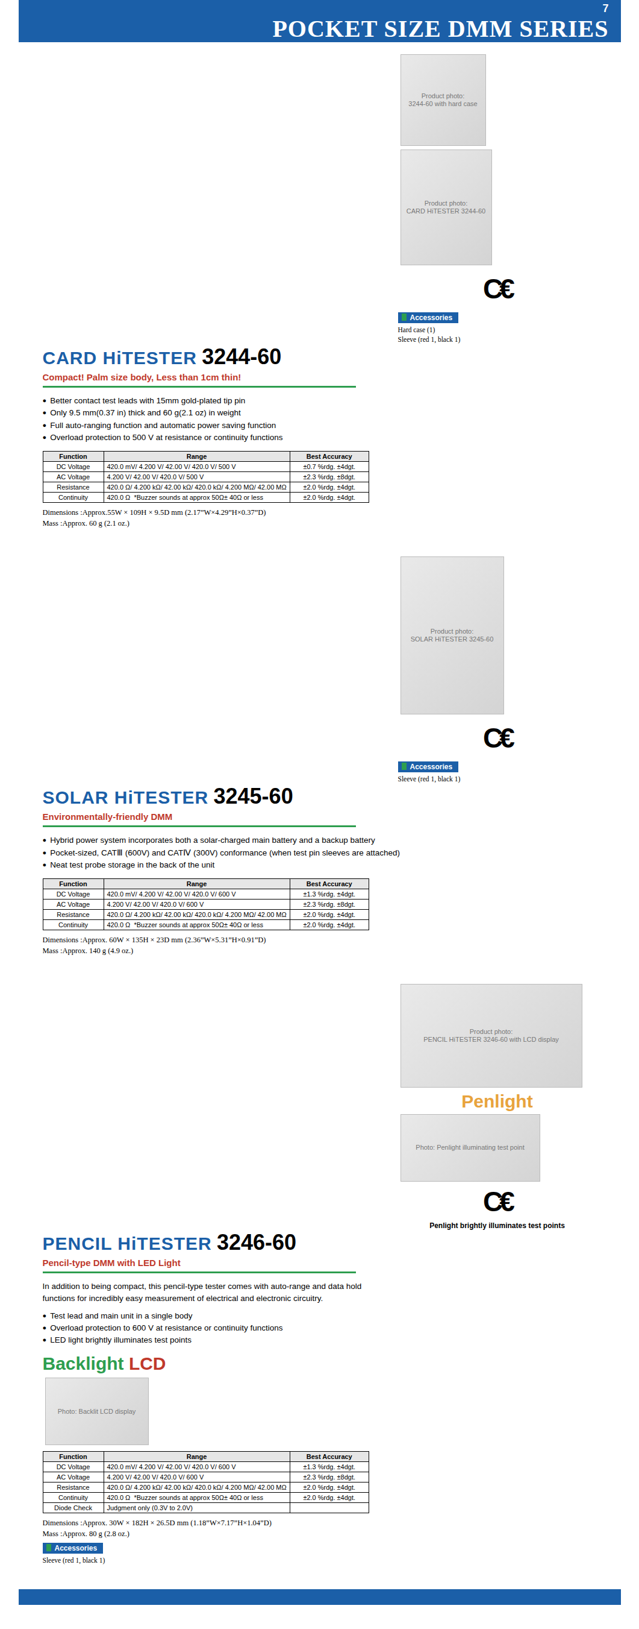7
POCKET SIZE DMM SERIES
Product photo:
3244-60 with hard case
Product photo:
CARD HiTESTER 3244-60
C€
Accessories
Hard case (1)
Sleeve (red 1, black 1)
CARD HiTESTER 3244-60
Compact! Palm size body, Less than 1cm thin!
Better contact test leads with 15mm gold-plated tip pin
Only 9.5 mm(0.37 in) thick and 60 g(2.1 oz) in weight
Full auto-ranging function and automatic power saving function
Overload protection to 500 V at resistance or continuity functions
| Function | Range | Best Accuracy |
| --- | --- | --- |
| DC Voltage | 420.0 mV/ 4.200 V/ 42.00 V/ 420.0 V/ 500 V | ±0.7 %rdg. ±4dgt. |
| AC Voltage | 4.200 V/ 42.00 V/ 420.0 V/ 500 V | ±2.3 %rdg. ±8dgt. |
| Resistance | 420.0 Ω/ 4.200 kΩ/ 42.00 kΩ/ 420.0 kΩ/ 4.200 MΩ/ 42.00 MΩ | ±2.0 %rdg. ±4dgt. |
| Continuity | 420.0 Ω *Buzzer sounds at approx 50Ω± 40Ω or less | ±2.0 %rdg. ±4dgt. |
Dimensions :Approx.55W × 109H × 9.5D mm (2.17”W×4.29”H×0.37”D)
Mass :Approx. 60 g (2.1 oz.)
Product photo:
SOLAR HiTESTER 3245-60
C€
Accessories
Sleeve (red 1, black 1)
SOLAR HiTESTER 3245-60
Environmentally-friendly DMM
Hybrid power system incorporates both a solar-charged main battery and a backup battery
Pocket-sized, CATⅢ (600V) and CATⅣ (300V) conformance (when test pin sleeves are attached)
Neat test probe storage in the back of the unit
| Function | Range | Best Accuracy |
| --- | --- | --- |
| DC Voltage | 420.0 mV/ 4.200 V/ 42.00 V/ 420.0 V/ 600 V | ±1.3 %rdg. ±4dgt. |
| AC Voltage | 4.200 V/ 42.00 V/ 420.0 V/ 600 V | ±2.3 %rdg. ±8dgt. |
| Resistance | 420.0 Ω/ 4.200 kΩ/ 42.00 kΩ/ 420.0 kΩ/ 4.200 MΩ/ 42.00 MΩ | ±2.0 %rdg. ±4dgt. |
| Continuity | 420.0 Ω *Buzzer sounds at approx 50Ω± 40Ω or less | ±2.0 %rdg. ±4dgt. |
Dimensions :Approx. 60W × 135H × 23D mm (2.36”W×5.31”H×0.91”D)
Mass :Approx. 140 g (4.9 oz.)
Product photo:
PENCIL HiTESTER 3246-60 with LCD display
Penlight
Photo: Penlight illuminating test point
C€
Penlight brightly illuminates test points
PENCIL HiTESTER 3246-60
Pencil-type DMM with LED Light
In addition to being compact, this pencil-type tester comes with auto-range and data hold functions for incredibly easy measurement of electrical and electronic circuitry.
Test lead and main unit in a single body
Overload protection to 600 V at resistance or continuity functions
LED light brightly illuminates test points
Backlight LCD
Photo: Backlit LCD display
| Function | Range | Best Accuracy |
| --- | --- | --- |
| DC Voltage | 420.0 mV/ 4.200 V/ 42.00 V/ 420.0 V/ 600 V | ±1.3 %rdg. ±4dgt. |
| AC Voltage | 4.200 V/ 42.00 V/ 420.0 V/ 600 V | ±2.3 %rdg. ±8dgt. |
| Resistance | 420.0 Ω/ 4.200 kΩ/ 42.00 kΩ/ 420.0 kΩ/ 4.200 MΩ/ 42.00 MΩ | ±2.0 %rdg. ±4dgt. |
| Continuity | 420.0 Ω *Buzzer sounds at approx 50Ω± 40Ω or less | ±2.0 %rdg. ±4dgt. |
| Diode Check | Judgment only (0.3V to 2.0V) | |
Dimensions :Approx. 30W × 182H × 26.5D mm (1.18”W×7.17”H×1.04”D)
Mass :Approx. 80 g (2.8 oz.)
Accessories
Sleeve (red 1, black 1)